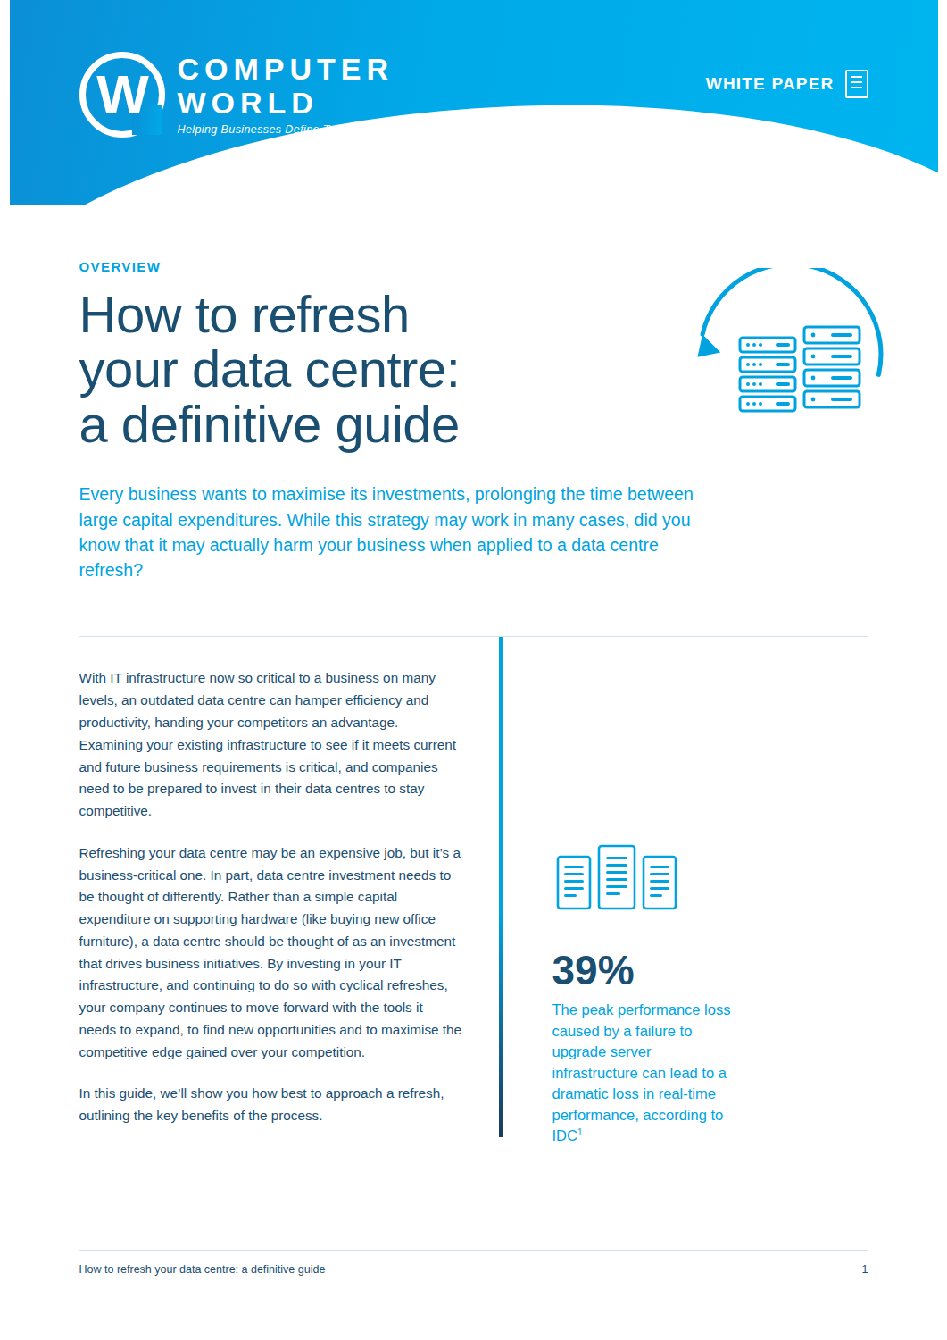W
COMPUTER WORLD Helping Businesses Define Tomorrow™
WHITE PAPER
OVERVIEW
How to refresh
your data centre:
a definitive guide
Every business wants to maximise its investments, prolonging the time between large capital expenditures. While this strategy may work in many cases, did you know that it may actually harm your business when applied to a data centre refresh?
With IT infrastructure now so critical to a business on many levels, an outdated data centre can hamper efficiency and productivity, handing your competitors an advantage. Examining your existing infrastructure to see if it meets current and future business requirements is critical, and companies need to be prepared to invest in their data centres to stay competitive.
Refreshing your data centre may be an expensive job, but it’s a business-critical one. In part, data centre investment needs to be thought of differently. Rather than a simple capital expenditure on supporting hardware (like buying new office furniture), a data centre should be thought of as an investment that drives business initiatives. By investing in your IT infrastructure, and continuing to do so with cyclical refreshes, your company continues to move forward with the tools it needs to expand, to find new opportunities and to maximise the competitive edge gained over your competition.
In this guide, we’ll show you how best to approach a refresh, outlining the key benefits of the process.
39%
The peak performance loss caused by a failure to upgrade server infrastructure can lead to a dramatic loss in real-time performance, according to IDC1
How to refresh your data centre: a definitive guide 1